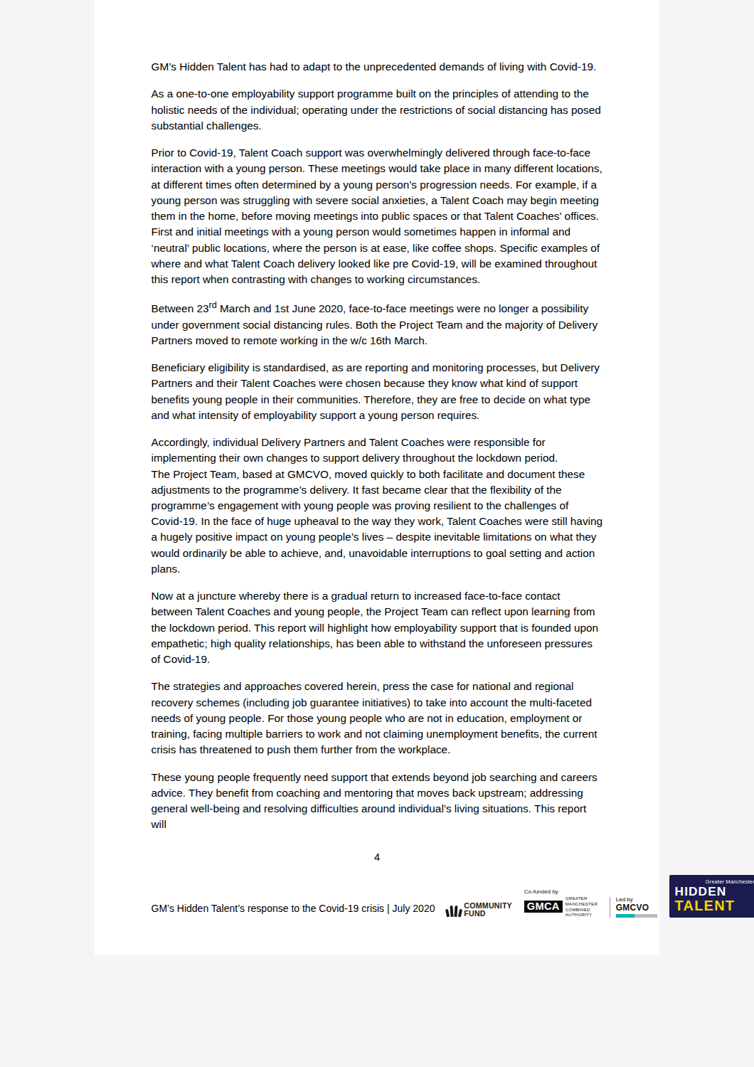GM’s Hidden Talent has had to adapt to the unprecedented demands of living with Covid-19.
As a one-to-one employability support programme built on the principles of attending to the holistic needs of the individual; operating under the restrictions of social distancing has posed substantial challenges.
Prior to Covid-19, Talent Coach support was overwhelmingly delivered through face-to-face interaction with a young person. These meetings would take place in many different locations, at different times often determined by a young person’s progression needs. For example, if a young person was struggling with severe social anxieties, a Talent Coach may begin meeting them in the home, before moving meetings into public spaces or that Talent Coaches’ offices. First and initial meetings with a young person would sometimes happen in informal and ‘neutral’ public locations, where the person is at ease, like coffee shops. Specific examples of where and what Talent Coach delivery looked like pre Covid-19, will be examined throughout this report when contrasting with changes to working circumstances.
Between 23rd March and 1st June 2020, face-to-face meetings were no longer a possibility under government social distancing rules. Both the Project Team and the majority of Delivery Partners moved to remote working in the w/c 16th March.
Beneficiary eligibility is standardised, as are reporting and monitoring processes, but Delivery Partners and their Talent Coaches were chosen because they know what kind of support benefits young people in their communities. Therefore, they are free to decide on what type and what intensity of employability support a young person requires.
Accordingly, individual Delivery Partners and Talent Coaches were responsible for implementing their own changes to support delivery throughout the lockdown period.
The Project Team, based at GMCVO, moved quickly to both facilitate and document these adjustments to the programme’s delivery. It fast became clear that the flexibility of the programme’s engagement with young people was proving resilient to the challenges of Covid-19. In the face of huge upheaval to the way they work, Talent Coaches were still having a hugely positive impact on young people’s lives – despite inevitable limitations on what they would ordinarily be able to achieve, and, unavoidable interruptions to goal setting and action plans.
Now at a juncture whereby there is a gradual return to increased face-to-face contact between Talent Coaches and young people, the Project Team can reflect upon learning from the lockdown period. This report will highlight how employability support that is founded upon empathetic; high quality relationships, has been able to withstand the unforeseen pressures of Covid-19.
The strategies and approaches covered herein, press the case for national and regional recovery schemes (including job guarantee initiatives) to take into account the multi-faceted needs of young people. For those young people who are not in education, employment or training, facing multiple barriers to work and not claiming unemployment benefits, the current crisis has threatened to push them further from the workplace.
These young people frequently need support that extends beyond job searching and careers advice. They benefit from coaching and mentoring that moves back upstream; addressing general well-being and resolving difficulties around individual’s living situations. This report will
4
GM’s Hidden Talent’s response to the Covid-19 crisis | July 2020
COMMUNITY FUND
Co-funded by
GMCA GREATER
MANCHESTER
COMBINED
AUTHORITY
Led by
GMCVO
Greater Manchester’s
HIDDEN
TALENT